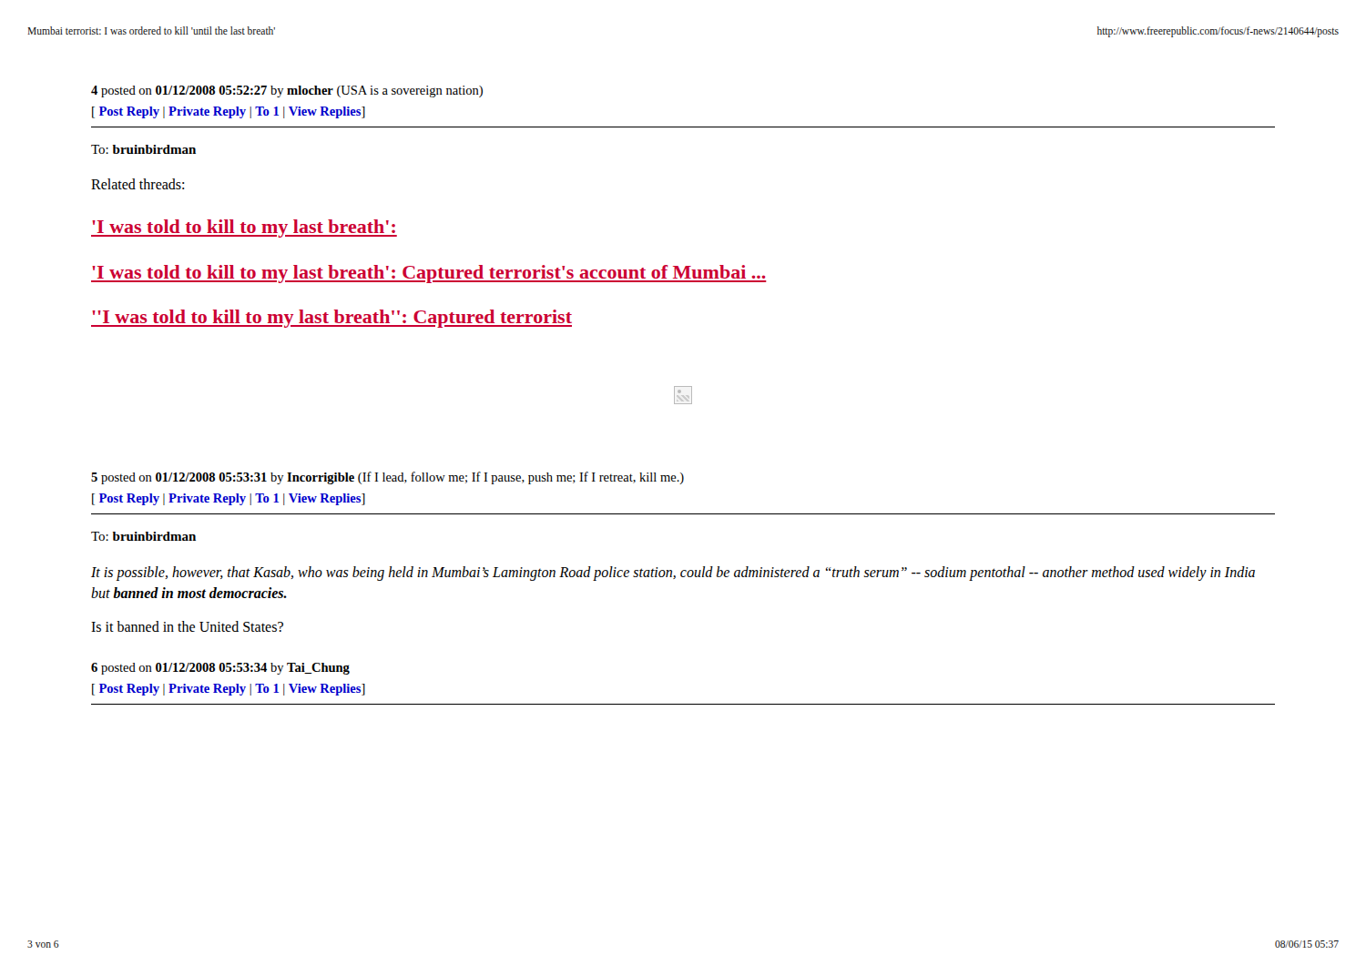Mumbai terrorist: I was ordered to kill 'until the last breath'
http://www.freerepublic.com/focus/f-news/2140644/posts
4 posted on 01/12/2008 05:52:27 by mlocher (USA is a sovereign nation)
[ Post Reply | Private Reply | To 1 | View Replies]
To: bruinbirdman
Related threads:
'I was told to kill to my last breath':
'I was told to kill to my last breath': Captured terrorist's account of Mumbai ...
''I was told to kill to my last breath'': Captured terrorist
5 posted on 01/12/2008 05:53:31 by Incorrigible (If I lead, follow me; If I pause, push me; If I retreat, kill me.)
[ Post Reply | Private Reply | To 1 | View Replies]
To: bruinbirdman
It is possible, however, that Kasab, who was being held in Mumbai’s Lamington Road police station, could be administered a “truth serum” -- sodium pentothal -- another method used widely in India but banned in most democracies.
Is it banned in the United States?
6 posted on 01/12/2008 05:53:34 by Tai_Chung
[ Post Reply | Private Reply | To 1 | View Replies]
3 von 6
08/06/15 05:37